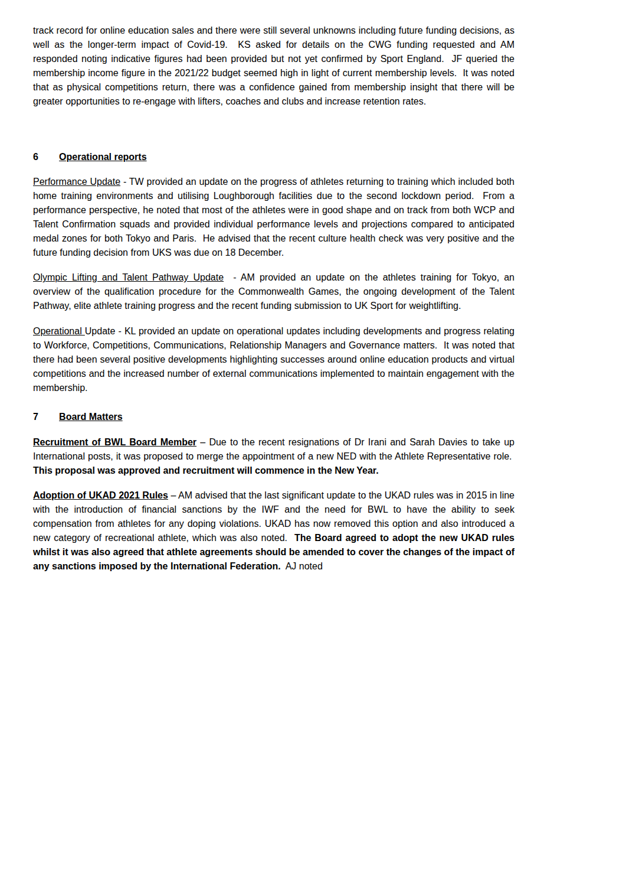track record for online education sales and there were still several unknowns including future funding decisions, as well as the longer-term impact of Covid-19. KS asked for details on the CWG funding requested and AM responded noting indicative figures had been provided but not yet confirmed by Sport England. JF queried the membership income figure in the 2021/22 budget seemed high in light of current membership levels. It was noted that as physical competitions return, there was a confidence gained from membership insight that there will be greater opportunities to re-engage with lifters, coaches and clubs and increase retention rates.
6 Operational reports
Performance Update - TW provided an update on the progress of athletes returning to training which included both home training environments and utilising Loughborough facilities due to the second lockdown period. From a performance perspective, he noted that most of the athletes were in good shape and on track from both WCP and Talent Confirmation squads and provided individual performance levels and projections compared to anticipated medal zones for both Tokyo and Paris. He advised that the recent culture health check was very positive and the future funding decision from UKS was due on 18 December.
Olympic Lifting and Talent Pathway Update - AM provided an update on the athletes training for Tokyo, an overview of the qualification procedure for the Commonwealth Games, the ongoing development of the Talent Pathway, elite athlete training progress and the recent funding submission to UK Sport for weightlifting.
Operational Update - KL provided an update on operational updates including developments and progress relating to Workforce, Competitions, Communications, Relationship Managers and Governance matters. It was noted that there had been several positive developments highlighting successes around online education products and virtual competitions and the increased number of external communications implemented to maintain engagement with the membership.
7 Board Matters
Recruitment of BWL Board Member – Due to the recent resignations of Dr Irani and Sarah Davies to take up International posts, it was proposed to merge the appointment of a new NED with the Athlete Representative role. This proposal was approved and recruitment will commence in the New Year.
Adoption of UKAD 2021 Rules – AM advised that the last significant update to the UKAD rules was in 2015 in line with the introduction of financial sanctions by the IWF and the need for BWL to have the ability to seek compensation from athletes for any doping violations. UKAD has now removed this option and also introduced a new category of recreational athlete, which was also noted. The Board agreed to adopt the new UKAD rules whilst it was also agreed that athlete agreements should be amended to cover the changes of the impact of any sanctions imposed by the International Federation. AJ noted